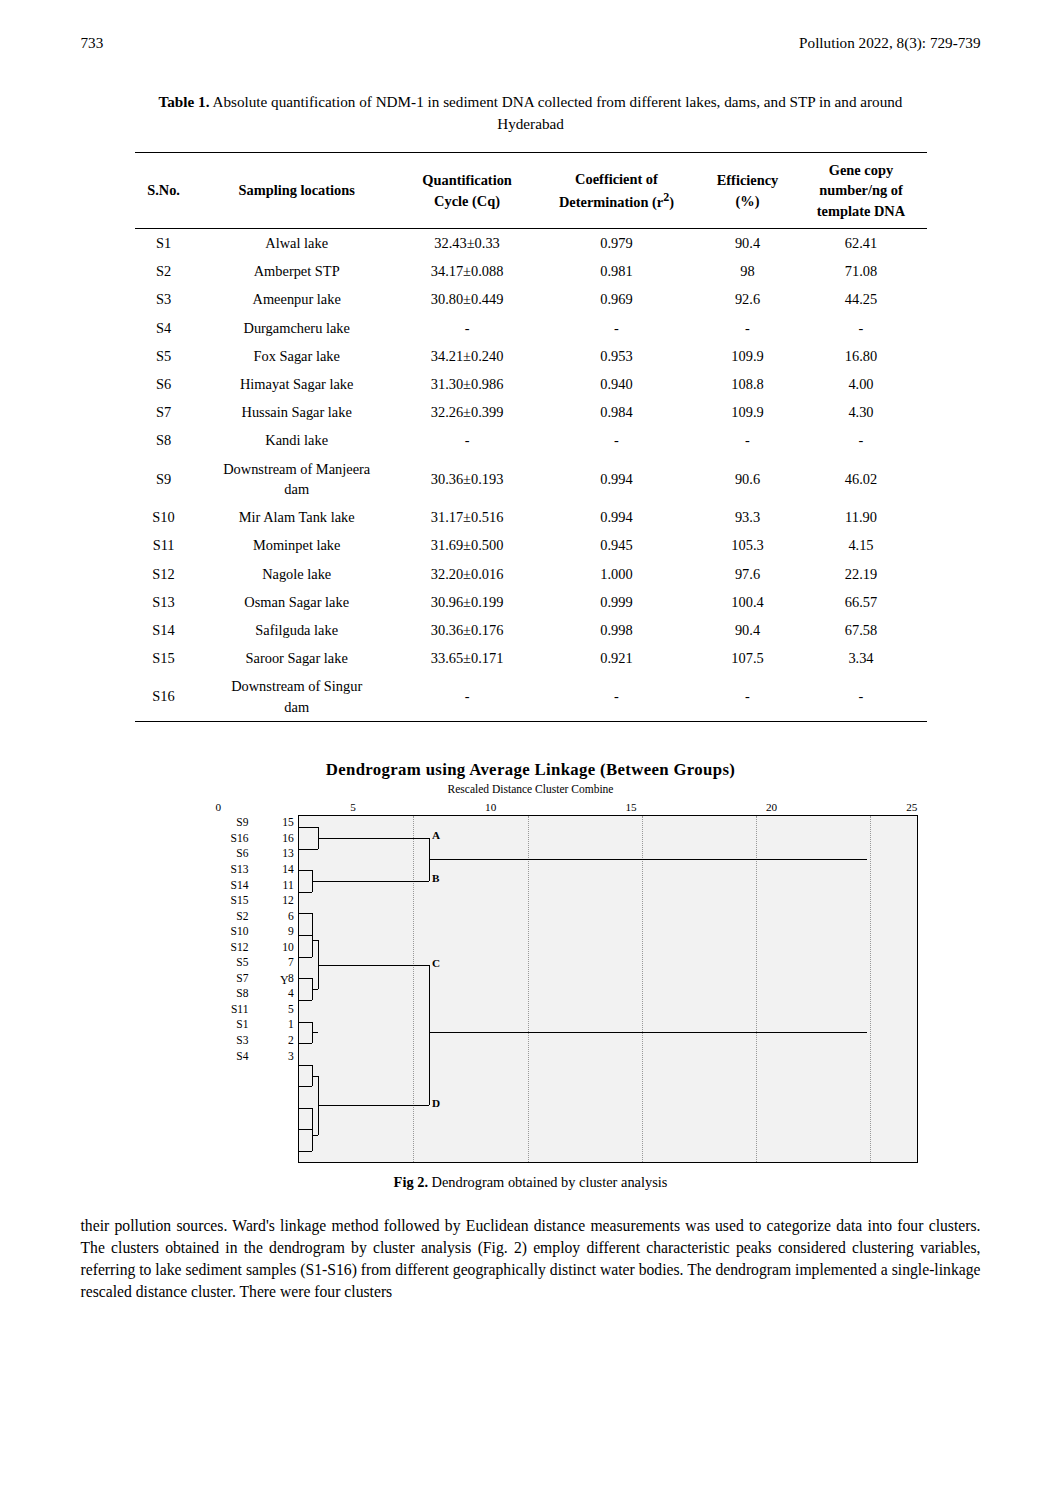733 Pollution 2022, 8(3): 729-739
Table 1. Absolute quantification of NDM-1 in sediment DNA collected from different lakes, dams, and STP in and around Hyderabad
| S.No. | Sampling locations | Quantification Cycle (Cq) | Coefficient of Determination (r 2 ) | Efficiency (%) | Gene copy number/ng of template DNA |
| --- | --- | --- | --- | --- | --- |
| S1 | Alwal lake | 32.43±0.33 | 0.979 | 90.4 | 62.41 |
| S2 | Amberpet STP | 34.17±0.088 | 0.981 | 98 | 71.08 |
| S3 | Ameenpur lake | 30.80±0.449 | 0.969 | 92.6 | 44.25 |
| S4 | Durgamcheru lake | - | - | - | - |
| S5 | Fox Sagar lake | 34.21±0.240 | 0.953 | 109.9 | 16.80 |
| S6 | Himayat Sagar lake | 31.30±0.986 | 0.940 | 108.8 | 4.00 |
| S7 | Hussain Sagar lake | 32.26±0.399 | 0.984 | 109.9 | 4.30 |
| S8 | Kandi lake | - | - | - | - |
| S9 | Downstream of Manjeera dam | 30.36±0.193 | 0.994 | 90.6 | 46.02 |
| S10 | Mir Alam Tank lake | 31.17±0.516 | 0.994 | 93.3 | 11.90 |
| S11 | Mominpet lake | 31.69±0.500 | 0.945 | 105.3 | 4.15 |
| S12 | Nagole lake | 32.20±0.016 | 1.000 | 97.6 | 22.19 |
| S13 | Osman Sagar lake | 30.96±0.199 | 0.999 | 100.4 | 66.57 |
| S14 | Safilguda lake | 30.36±0.176 | 0.998 | 90.4 | 67.58 |
| S15 | Saroor Sagar lake | 33.65±0.171 | 0.921 | 107.5 | 3.34 |
| S16 | Downstream of Singur dam | - | - | - | - |
Dendrogram using Average Linkage (Between Groups)
Rescaled Distance Cluster Combine
0510152025
S9
S16
S6
S13
S14
S15
S2
S10
S12
S5
S7
S8
S11
S1
S3
S4
15
16
13
14
11
12
6
9
10
7
8
4
5
1
2
3
Y
A
B
C
D
Fig 2. Dendrogram obtained by cluster analysis
their pollution sources. Ward's linkage method followed by Euclidean distance measurements was used to categorize data into four clusters. The clusters obtained in the dendrogram by cluster analysis (Fig. 2) employ different characteristic peaks considered clustering variables, referring to lake sediment samples (S1-S16) from different geographically distinct water bodies. The dendrogram implemented a single-linkage rescaled distance cluster. There were four clusters